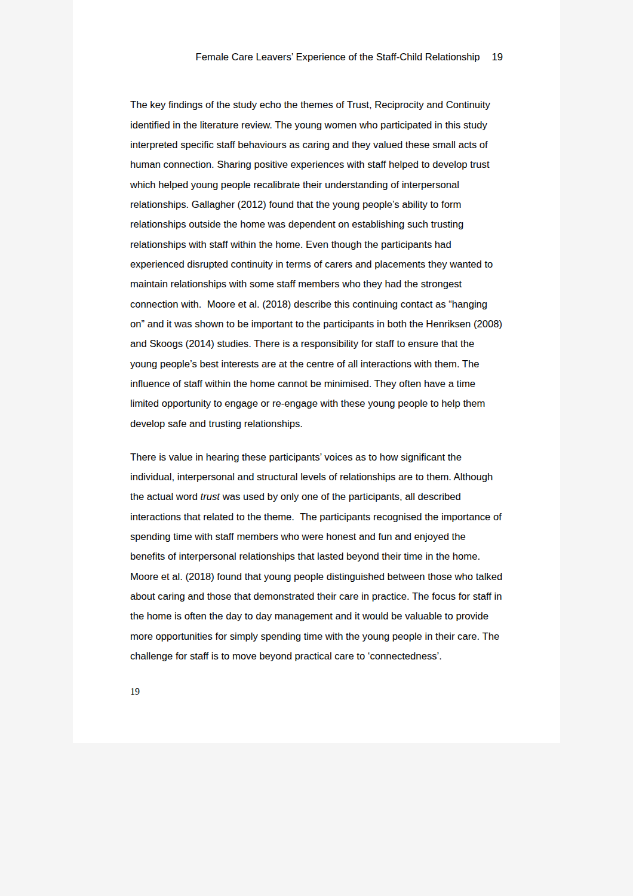Female Care Leavers’ Experience of the Staff-Child Relationship19
The key findings of the study echo the themes of Trust, Reciprocity and Continuity identified in the literature review. The young women who participated in this study interpreted specific staff behaviours as caring and they valued these small acts of human connection. Sharing positive experiences with staff helped to develop trust which helped young people recalibrate their understanding of interpersonal relationships. Gallagher (2012) found that the young people’s ability to form relationships outside the home was dependent on establishing such trusting relationships with staff within the home. Even though the participants had experienced disrupted continuity in terms of carers and placements they wanted to maintain relationships with some staff members who they had the strongest connection with. Moore et al. (2018) describe this continuing contact as “hanging on” and it was shown to be important to the participants in both the Henriksen (2008) and Skoogs (2014) studies. There is a responsibility for staff to ensure that the young people’s best interests are at the centre of all interactions with them. The influence of staff within the home cannot be minimised. They often have a time limited opportunity to engage or re-engage with these young people to help them develop safe and trusting relationships.
There is value in hearing these participants’ voices as to how significant the individual, interpersonal and structural levels of relationships are to them. Although the actual word trust was used by only one of the participants, all described interactions that related to the theme. The participants recognised the importance of spending time with staff members who were honest and fun and enjoyed the benefits of interpersonal relationships that lasted beyond their time in the home. Moore et al. (2018) found that young people distinguished between those who talked about caring and those that demonstrated their care in practice. The focus for staff in the home is often the day to day management and it would be valuable to provide more opportunities for simply spending time with the young people in their care. The challenge for staff is to move beyond practical care to ‘connectedness’.
19